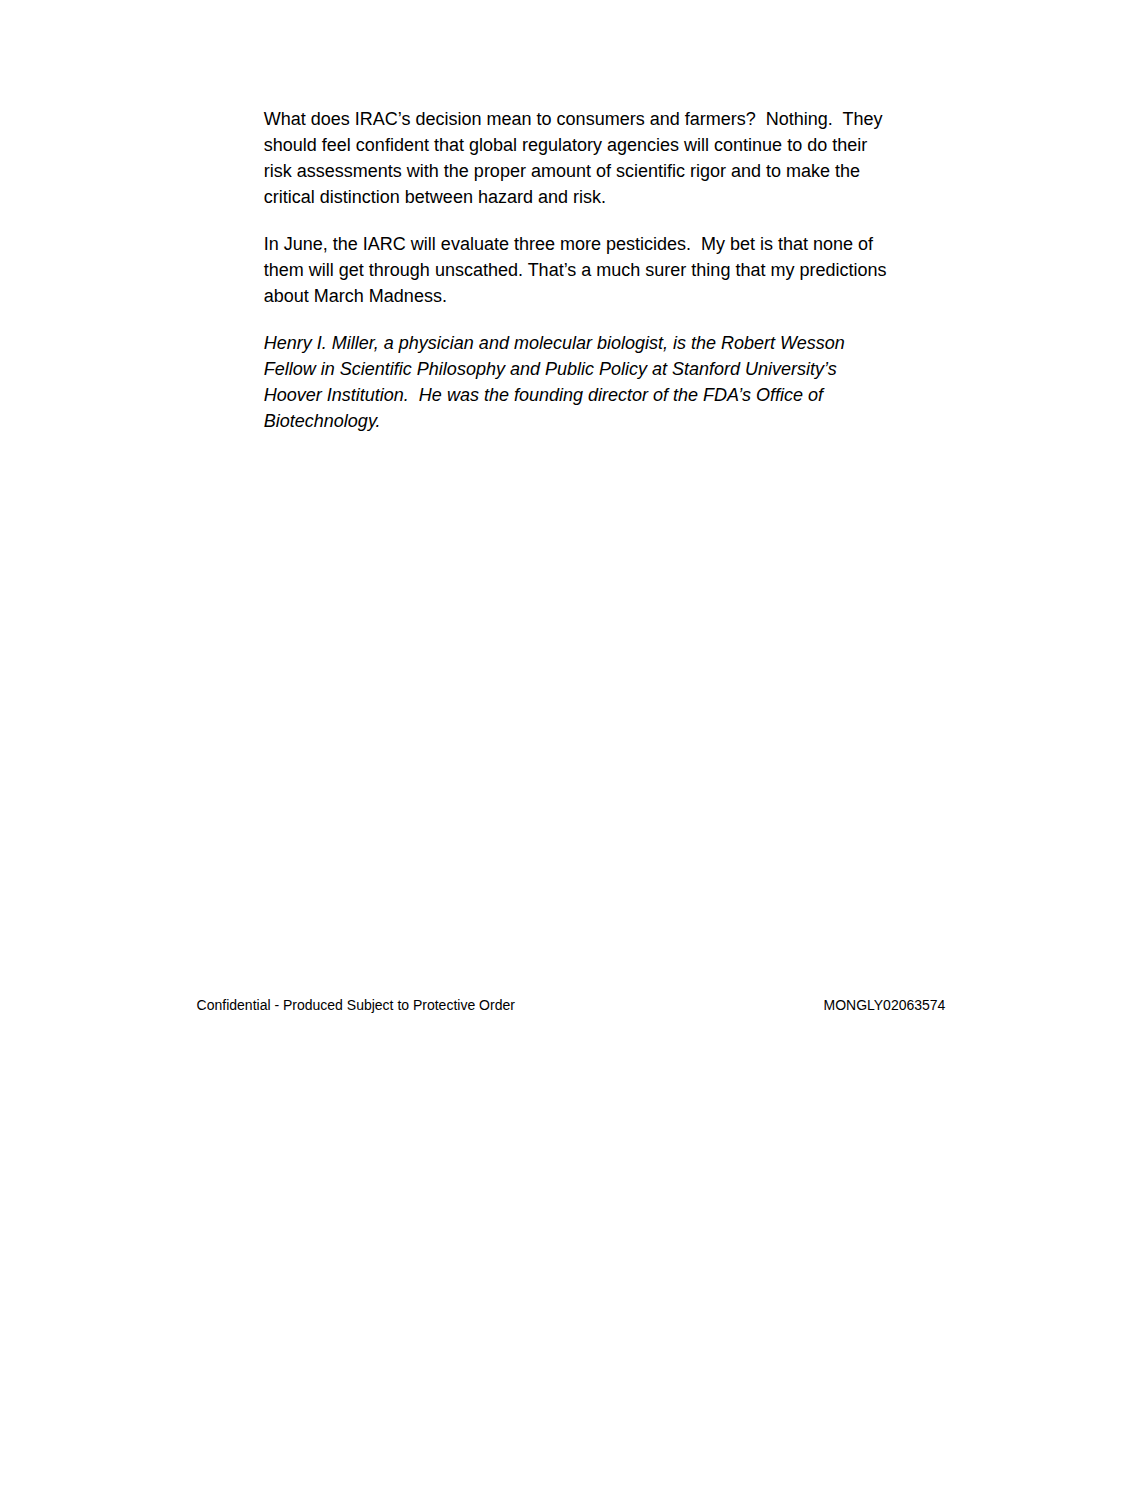What does IRAC’s decision mean to consumers and farmers? Nothing. They should feel confident that global regulatory agencies will continue to do their risk assessments with the proper amount of scientific rigor and to make the critical distinction between hazard and risk.
In June, the IARC will evaluate three more pesticides. My bet is that none of them will get through unscathed. That’s a much surer thing that my predictions about March Madness.
Henry I. Miller, a physician and molecular biologist, is the Robert Wesson Fellow in Scientific Philosophy and Public Policy at Stanford University’s Hoover Institution. He was the founding director of the FDA’s Office of Biotechnology.
Confidential - Produced Subject to Protective Order MONGLY02063574